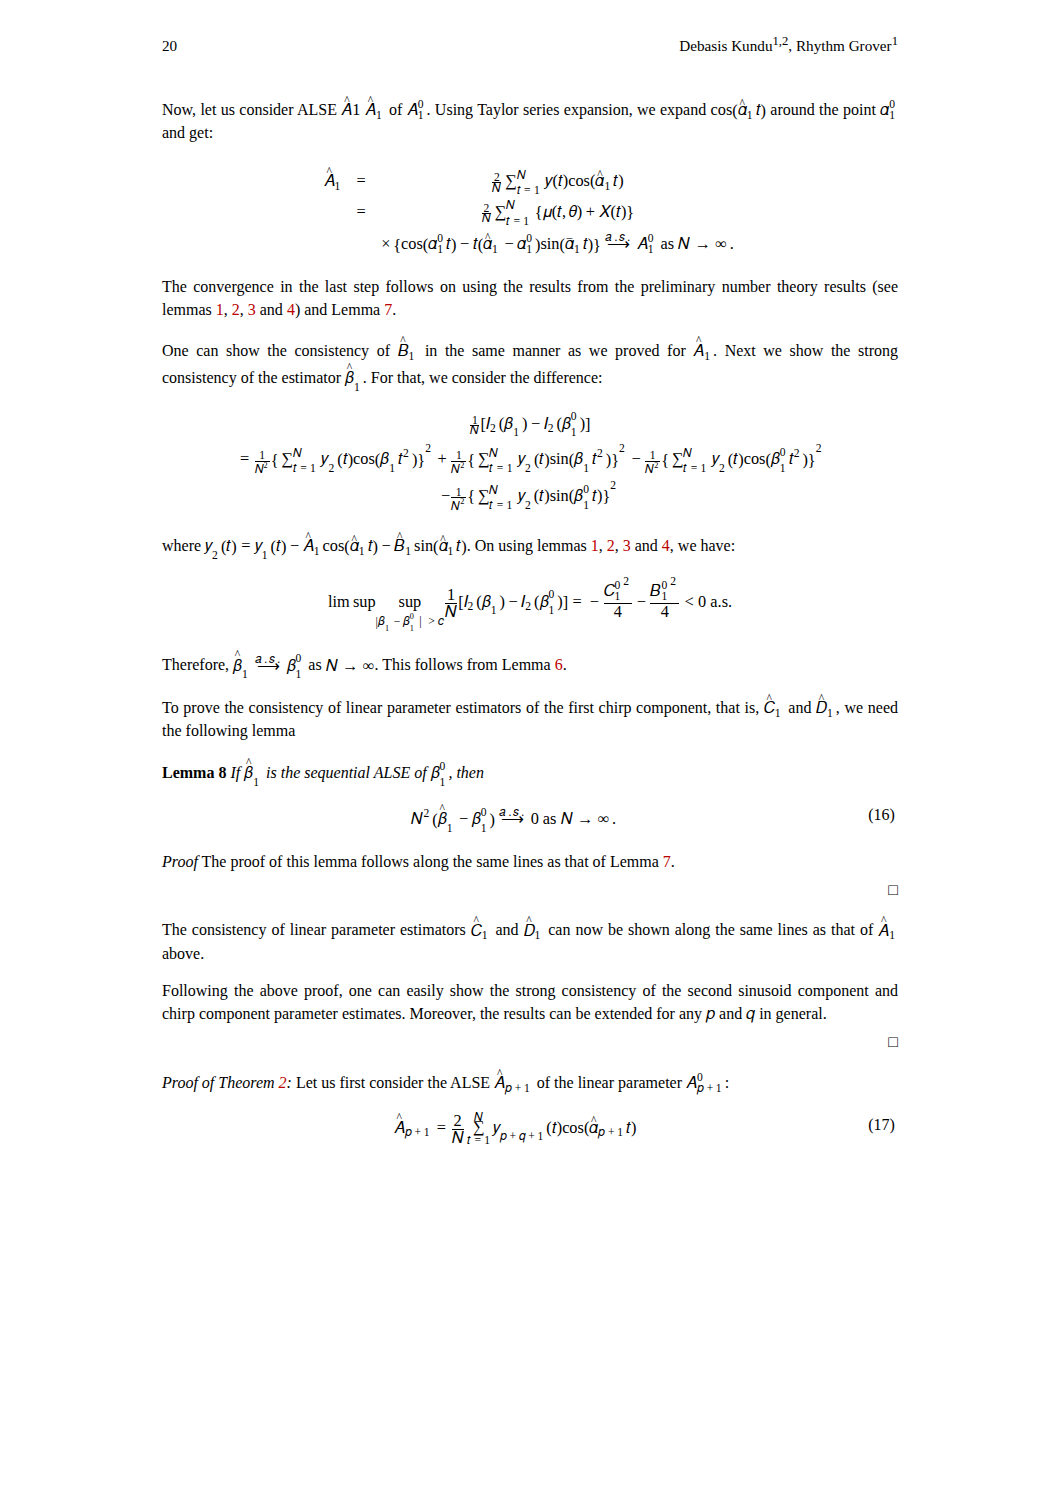20 Debasis Kundu1,2, Rhythm Grover1
Now, let us consider ALSE A^1 A^1 of A10. Using Taylor series expansion, we expand cos(α^1t) around the point α10 and get:
A^1 = 2N ∑t=1N y(t) cos(α^1t) = 2N ∑t=1N { μ(t,θ) +X(t) } × { cos(α10t) −t(α^1−α10) sin(α¯1t) } ⟶a.s. A10 as N→∞.
The convergence in the last step follows on using the results from the preliminary number theory results (see lemmas 1, 2, 3 and 4) and Lemma 7.
One can show the consistency of B^1 in the same manner as we proved for A^1. Next we show the strong consistency of the estimator β^1. For that, we consider the difference:
1N [ I2(β1) − I2(β10) ] = 1N2 { ∑t=1N y2(t) cos(β1t2) }2 + 1N2 { ∑t=1N y2(t) sin(β1t2) }2 − 1N2 { ∑t=1N y2(t) cos(β10t2) }2 − 1N2 { ∑t=1N y2(t) sin(β10t) }2
where y2(t)=y1(t)−A^1cos(α^1t)−B^1sin(α^1t). On using lemmas 1, 2, 3 and 4, we have:
lim sup sup|β1−β10|>c 1N [ I2(β1) − I2(β10) ] = − C1024 − B1024 <0 a.s.
Therefore, β^1⟶a.s.β10 as N→∞. This follows from Lemma 6.
To prove the consistency of linear parameter estimators of the first chirp component, that is, C^1 and D^1, we need the following lemma
Lemma 8 If β^1 is the sequential ALSE of β10, then
(16) N2 (β^1−β10) ⟶a.s. 0 as N→∞.
Proof The proof of this lemma follows along the same lines as that of Lemma 7.
□
The consistency of linear parameter estimators C^1 and D^1 can now be shown along the same lines as that of A^1 above.
Following the above proof, one can easily show the strong consistency of the second sinusoid component and chirp component parameter estimates. Moreover, the results can be extended for any p and q in general.
□
Proof of Theorem 2: Let us first consider the ALSE A^p+1 of the linear parameter Ap+10:
(17) A^p+1 = 2N ∑t=1N yp+q+1 (t) cos(α^p+1t)